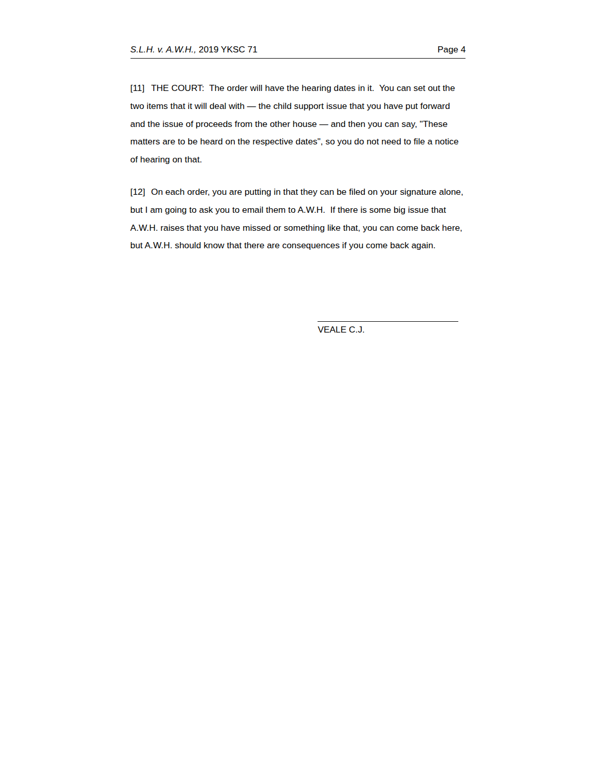S.L.H. v. A.W.H., 2019 YKSC 71
Page 4
[11] THE COURT: The order will have the hearing dates in it. You can set out the two items that it will deal with — the child support issue that you have put forward and the issue of proceeds from the other house — and then you can say, "These matters are to be heard on the respective dates", so you do not need to file a notice of hearing on that.
[12] On each order, you are putting in that they can be filed on your signature alone, but I am going to ask you to email them to A.W.H. If there is some big issue that A.W.H. raises that you have missed or something like that, you can come back here, but A.W.H. should know that there are consequences if you come back again.
VEALE C.J.